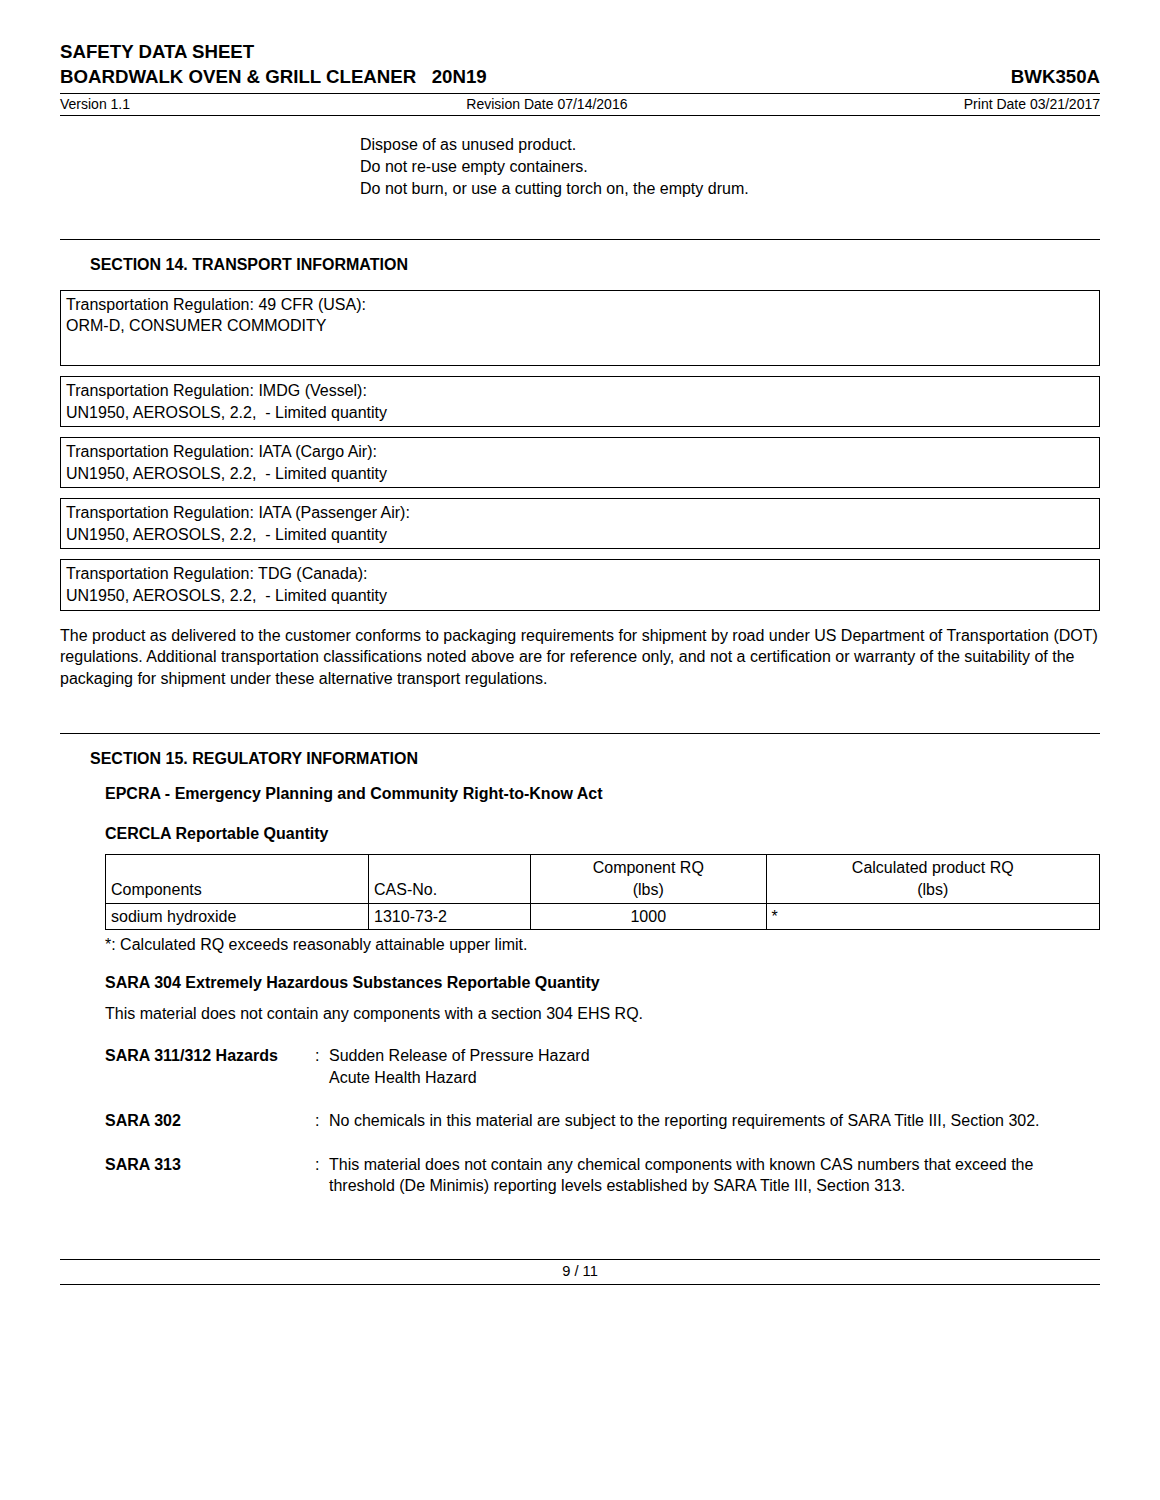SAFETY DATA SHEET
BOARDWALK OVEN & GRILL CLEANER 20N19 BWK350A
Version 1.1 Revision Date 07/14/2016 Print Date 03/21/2017
Dispose of as unused product.
Do not re-use empty containers.
Do not burn, or use a cutting torch on, the empty drum.
SECTION 14. TRANSPORT INFORMATION
Transportation Regulation: 49 CFR (USA):
ORM-D, CONSUMER COMMODITY
Transportation Regulation: IMDG (Vessel):
UN1950, AEROSOLS, 2.2, - Limited quantity
Transportation Regulation: IATA (Cargo Air):
UN1950, AEROSOLS, 2.2, - Limited quantity
Transportation Regulation: IATA (Passenger Air):
UN1950, AEROSOLS, 2.2, - Limited quantity
Transportation Regulation: TDG (Canada):
UN1950, AEROSOLS, 2.2, - Limited quantity
The product as delivered to the customer conforms to packaging requirements for shipment by road under US Department of Transportation (DOT) regulations. Additional transportation classifications noted above are for reference only, and not a certification or warranty of the suitability of the packaging for shipment under these alternative transport regulations.
SECTION 15. REGULATORY INFORMATION
EPCRA - Emergency Planning and Community Right-to-Know Act
CERCLA Reportable Quantity
| Components | CAS-No. | Component RQ (lbs) | Calculated product RQ (lbs) |
| --- | --- | --- | --- |
| sodium hydroxide | 1310-73-2 | 1000 | * |
*: Calculated RQ exceeds reasonably attainable upper limit.
SARA 304 Extremely Hazardous Substances Reportable Quantity
This material does not contain any components with a section 304 EHS RQ.
| SARA 311/312 Hazards | : | Sudden Release of Pressure Hazard Acute Health Hazard |
| SARA 302 | : | No chemicals in this material are subject to the reporting requirements of SARA Title III, Section 302. |
| SARA 313 | : | This material does not contain any chemical components with known CAS numbers that exceed the threshold (De Minimis) reporting levels established by SARA Title III, Section 313. |
9 / 11